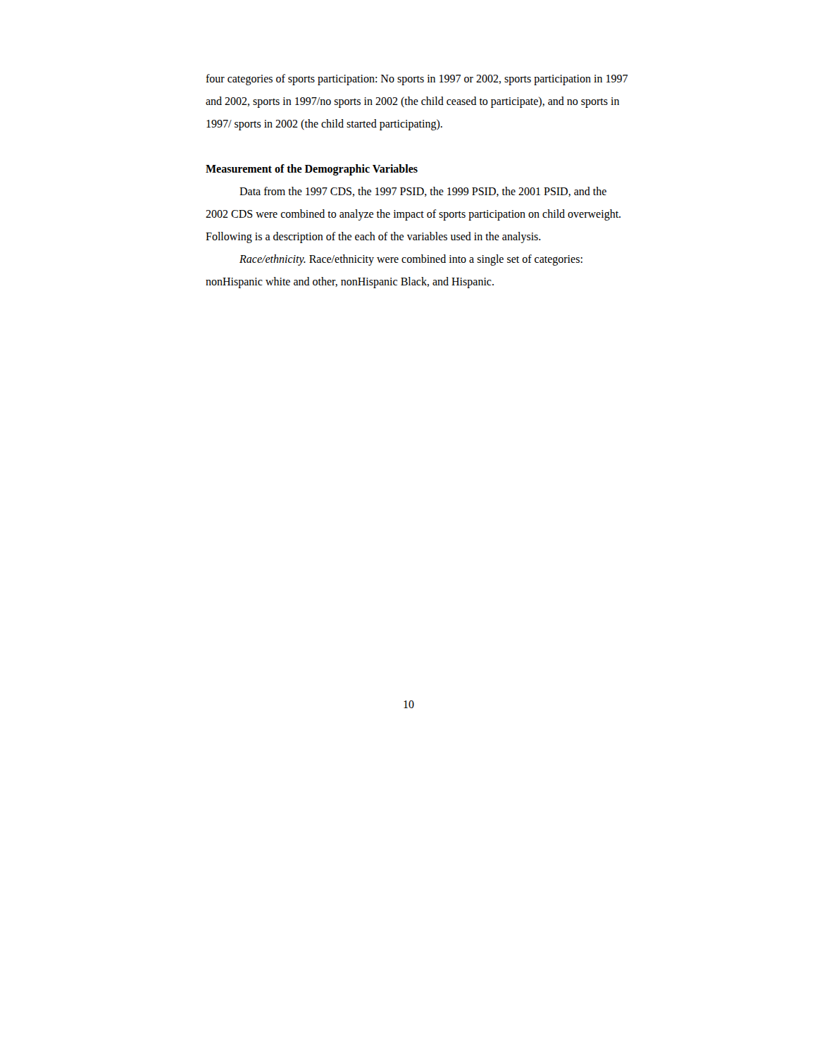four categories of sports participation: No sports in 1997 or 2002, sports participation in 1997 and 2002, sports in 1997/no sports in 2002 (the child ceased to participate), and no sports in 1997/ sports in 2002 (the child started participating).
Measurement of the Demographic Variables
Data from the 1997 CDS, the 1997 PSID, the 1999 PSID, the 2001 PSID, and the 2002 CDS were combined to analyze the impact of sports participation on child overweight. Following is a description of the each of the variables used in the analysis.
Race/ethnicity. Race/ethnicity were combined into a single set of categories: nonHispanic white and other, nonHispanic Black, and Hispanic.
10